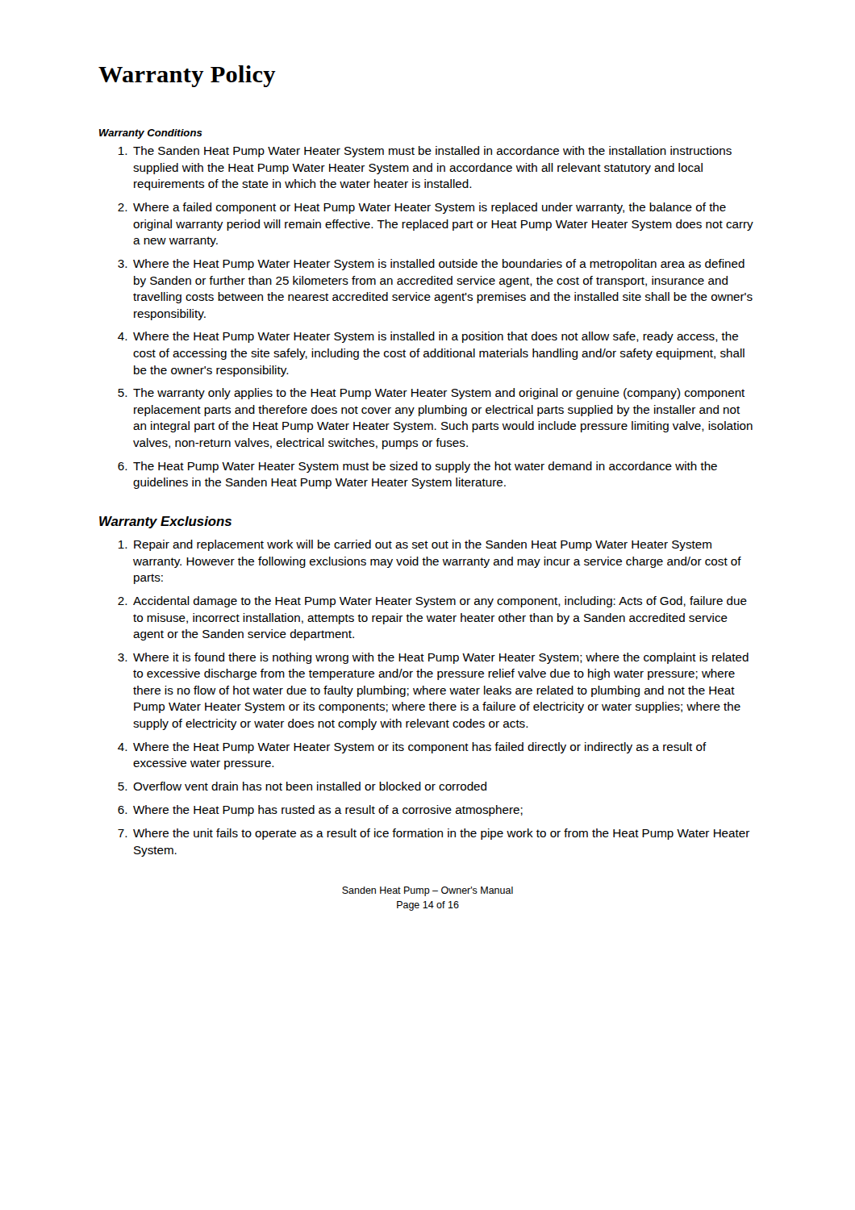Warranty Policy
Warranty Conditions
The Sanden Heat Pump Water Heater System must be installed in accordance with the installation instructions supplied with the Heat Pump Water Heater System and in accordance with all relevant statutory and local requirements of the state in which the water heater is installed.
Where a failed component or Heat Pump Water Heater System is replaced under warranty, the balance of the original warranty period will remain effective. The replaced part or Heat Pump Water Heater System does not carry a new warranty.
Where the Heat Pump Water Heater System is installed outside the boundaries of a metropolitan area as defined by Sanden or further than 25 kilometers from an accredited service agent, the cost of transport, insurance and travelling costs between the nearest accredited service agent's premises and the installed site shall be the owner's responsibility.
Where the Heat Pump Water Heater System is installed in a position that does not allow safe, ready access, the cost of accessing the site safely, including the cost of additional materials handling and/or safety equipment, shall be the owner's responsibility.
The warranty only applies to the Heat Pump Water Heater System and original or genuine (company) component replacement parts and therefore does not cover any plumbing or electrical parts supplied by the installer and not an integral part of the Heat Pump Water Heater System. Such parts would include pressure limiting valve, isolation valves, non-return valves, electrical switches, pumps or fuses.
The Heat Pump Water Heater System must be sized to supply the hot water demand in accordance with the guidelines in the Sanden Heat Pump Water Heater System literature.
Warranty Exclusions
Repair and replacement work will be carried out as set out in the Sanden Heat Pump Water Heater System warranty. However the following exclusions may void the warranty and may incur a service charge and/or cost of parts:
Accidental damage to the Heat Pump Water Heater System or any component, including: Acts of God, failure due to misuse, incorrect installation, attempts to repair the water heater other than by a Sanden accredited service agent or the Sanden service department.
Where it is found there is nothing wrong with the Heat Pump Water Heater System; where the complaint is related to excessive discharge from the temperature and/or the pressure relief valve due to high water pressure; where there is no flow of hot water due to faulty plumbing; where water leaks are related to plumbing and not the Heat Pump Water Heater System or its components; where there is a failure of electricity or water supplies; where the supply of electricity or water does not comply with relevant codes or acts.
Where the Heat Pump Water Heater System or its component has failed directly or indirectly as a result of excessive water pressure.
Overflow vent drain has not been installed or blocked or corroded
Where the Heat Pump has rusted as a result of a corrosive atmosphere;
Where the unit fails to operate as a result of ice formation in the pipe work to or from the Heat Pump Water Heater System.
Sanden Heat Pump – Owner's Manual
Page 14 of 16